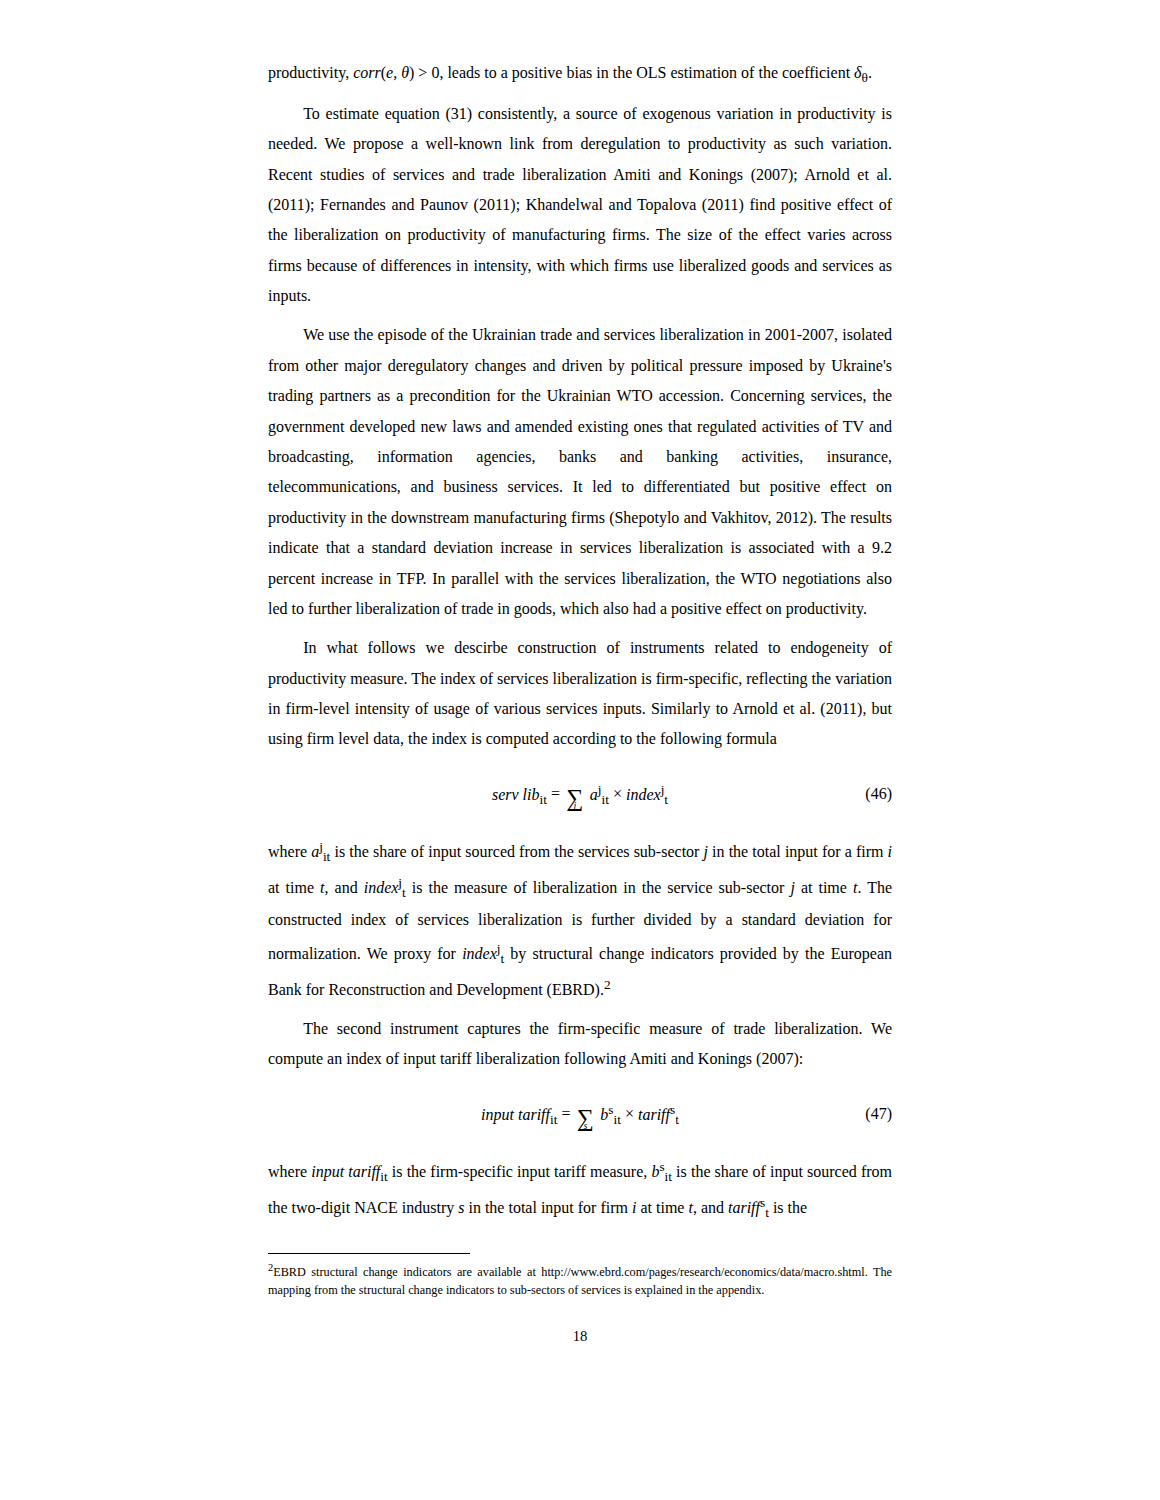productivity, corr(e, θ) > 0, leads to a positive bias in the OLS estimation of the coefficient δθ.
To estimate equation (31) consistently, a source of exogenous variation in productivity is needed. We propose a well-known link from deregulation to productivity as such variation. Recent studies of services and trade liberalization Amiti and Konings (2007); Arnold et al. (2011); Fernandes and Paunov (2011); Khandelwal and Topalova (2011) find positive effect of the liberalization on productivity of manufacturing firms. The size of the effect varies across firms because of differences in intensity, with which firms use liberalized goods and services as inputs.
We use the episode of the Ukrainian trade and services liberalization in 2001-2007, isolated from other major deregulatory changes and driven by political pressure imposed by Ukraine's trading partners as a precondition for the Ukrainian WTO accession. Concerning services, the government developed new laws and amended existing ones that regulated activities of TV and broadcasting, information agencies, banks and banking activities, insurance, telecommunications, and business services. It led to differentiated but positive effect on productivity in the downstream manufacturing firms (Shepotylo and Vakhitov, 2012). The results indicate that a standard deviation increase in services liberalization is associated with a 9.2 percent increase in TFP. In parallel with the services liberalization, the WTO negotiations also led to further liberalization of trade in goods, which also had a positive effect on productivity.
In what follows we descirbe construction of instruments related to endogeneity of productivity measure. The index of services liberalization is firm-specific, reflecting the variation in firm-level intensity of usage of various services inputs. Similarly to Arnold et al. (2011), but using firm level data, the index is computed according to the following formula
serv libit = ∑j ajit × indexjt (46)
where ajit is the share of input sourced from the services sub-sector j in the total input for a firm i at time t, and indexjt is the measure of liberalization in the service sub-sector j at time t. The constructed index of services liberalization is further divided by a standard deviation for normalization. We proxy for indexjt by structural change indicators provided by the European Bank for Reconstruction and Development (EBRD).2
The second instrument captures the firm-specific measure of trade liberalization. We compute an index of input tariff liberalization following Amiti and Konings (2007):
input tariffit = ∑s bsit × tariffst (47)
where input tariffit is the firm-specific input tariff measure, bsit is the share of input sourced from the two-digit NACE industry s in the total input for firm i at time t, and tariffst is the
2EBRD structural change indicators are available at http://www.ebrd.com/pages/research/economics/data/macro.shtml. The mapping from the structural change indicators to sub-sectors of services is explained in the appendix.
18